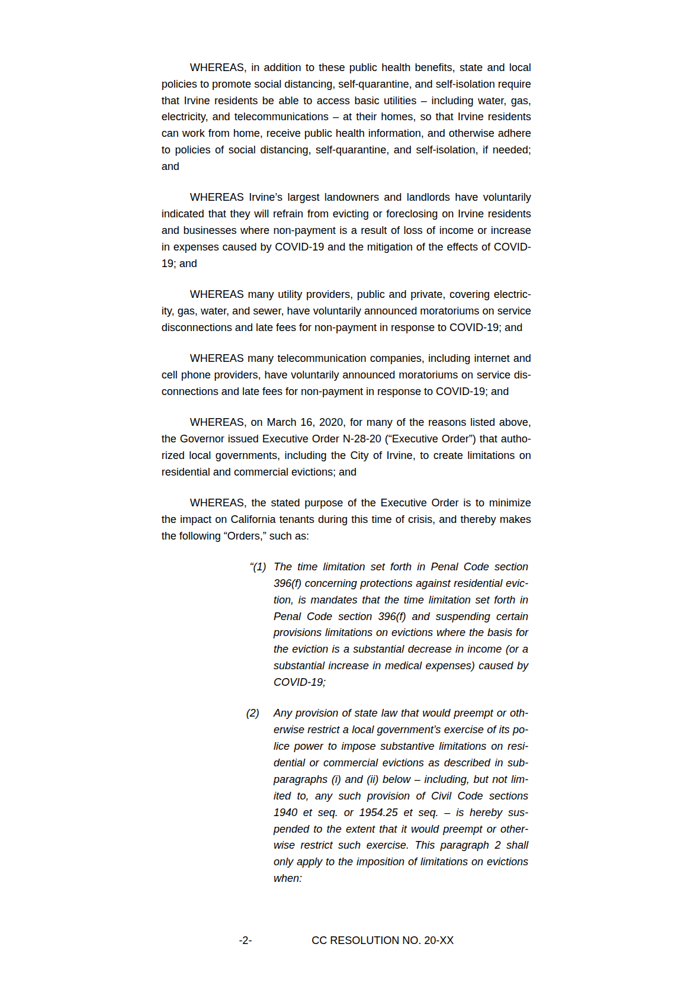WHEREAS, in addition to these public health benefits, state and local policies to promote social distancing, self-quarantine, and self-isolation require that Irvine residents be able to access basic utilities – including water, gas, electricity, and telecommunications – at their homes, so that Irvine residents can work from home, receive public health information, and otherwise adhere to policies of social distancing, self-quarantine, and self-isolation, if needed; and
WHEREAS Irvine’s largest landowners and landlords have voluntarily indicated that they will refrain from evicting or foreclosing on Irvine residents and businesses where non-payment is a result of loss of income or increase in expenses caused by COVID-19 and the mitigation of the effects of COVID-19; and
WHEREAS many utility providers, public and private, covering electricity, gas, water, and sewer, have voluntarily announced moratoriums on service disconnections and late fees for non-payment in response to COVID-19; and
WHEREAS many telecommunication companies, including internet and cell phone providers, have voluntarily announced moratoriums on service disconnections and late fees for non-payment in response to COVID-19; and
WHEREAS, on March 16, 2020, for many of the reasons listed above, the Governor issued Executive Order N-28-20 (“Executive Order”) that authorized local governments, including the City of Irvine, to create limitations on residential and commercial evictions; and
WHEREAS, the stated purpose of the Executive Order is to minimize the impact on California tenants during this time of crisis, and thereby makes the following “Orders,” such as:
“(1) The time limitation set forth in Penal Code section 396(f) concerning protections against residential eviction, is mandates that the time limitation set forth in Penal Code section 396(f) and suspending certain provisions limitations on evictions where the basis for the eviction is a substantial decrease in income (or a substantial increase in medical expenses) caused by COVID-19;
(2) Any provision of state law that would preempt or otherwise restrict a local government’s exercise of its police power to impose substantive limitations on residential or commercial evictions as described in subparagraphs (i) and (ii) below – including, but not limited to, any such provision of Civil Code sections 1940 et seq. or 1954.25 et seq. – is hereby suspended to the extent that it would preempt or otherwise restrict such exercise. This paragraph 2 shall only apply to the imposition of limitations on evictions when:
-2- CC RESOLUTION NO. 20-XX